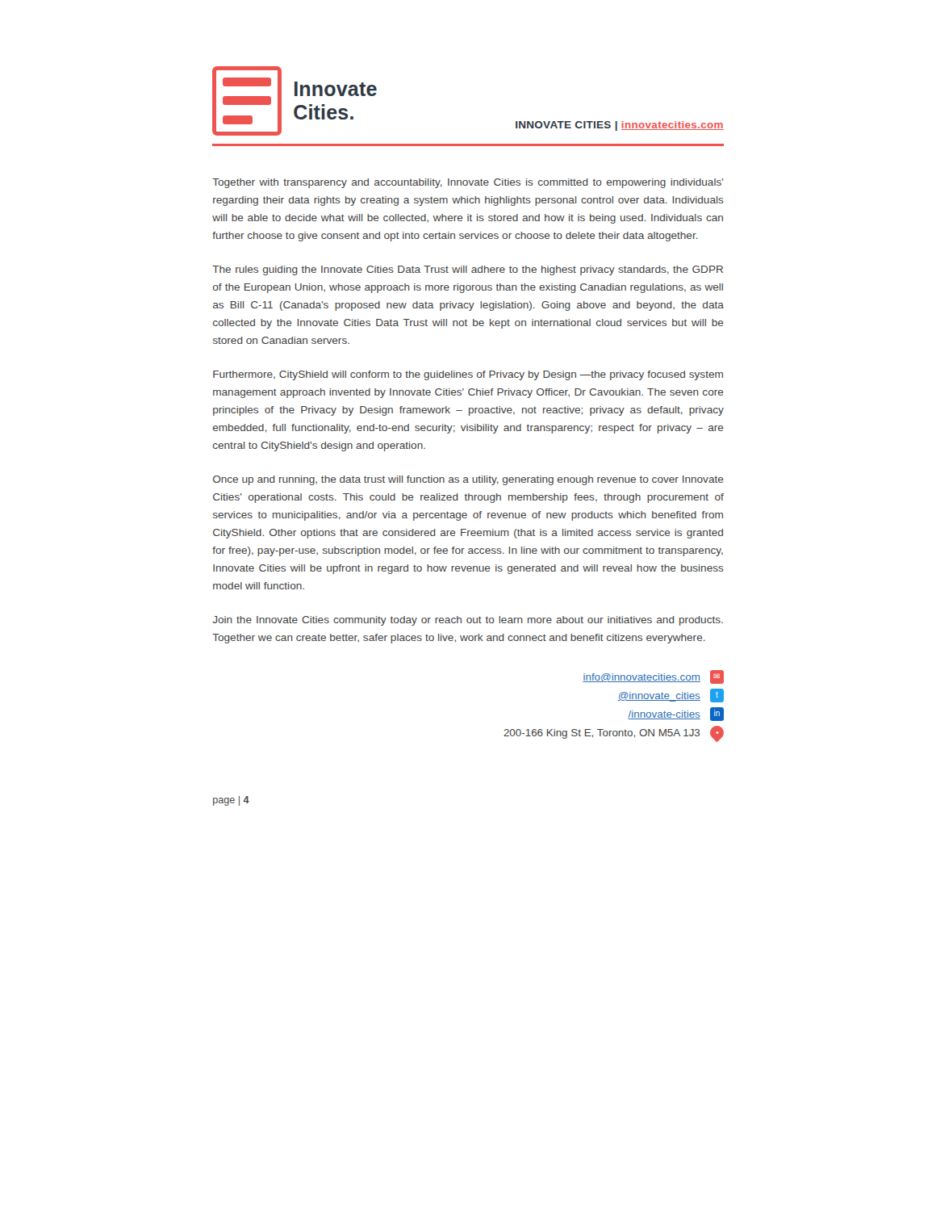Innovate
Cities.
INNOVATE CITIES | innovatecities.com
Together with transparency and accountability, Innovate Cities is committed to empowering individuals' regarding their data rights by creating a system which highlights personal control over data. Individuals will be able to decide what will be collected, where it is stored and how it is being used. Individuals can further choose to give consent and opt into certain services or choose to delete their data altogether.
The rules guiding the Innovate Cities Data Trust will adhere to the highest privacy standards, the GDPR of the European Union, whose approach is more rigorous than the existing Canadian regulations, as well as Bill C-11 (Canada's proposed new data privacy legislation). Going above and beyond, the data collected by the Innovate Cities Data Trust will not be kept on international cloud services but will be stored on Canadian servers.
Furthermore, CityShield will conform to the guidelines of Privacy by Design —the privacy focused system management approach invented by Innovate Cities' Chief Privacy Officer, Dr Cavoukian. The seven core principles of the Privacy by Design framework – proactive, not reactive; privacy as default, privacy embedded, full functionality, end-to-end security; visibility and transparency; respect for privacy – are central to CityShield's design and operation.
Once up and running, the data trust will function as a utility, generating enough revenue to cover Innovate Cities' operational costs. This could be realized through membership fees, through procurement of services to municipalities, and/or via a percentage of revenue of new products which benefited from CityShield. Other options that are considered are Freemium (that is a limited access service is granted for free), pay-per-use, subscription model, or fee for access. In line with our commitment to transparency, Innovate Cities will be upfront in regard to how revenue is generated and will reveal how the business model will function.
Join the Innovate Cities community today or reach out to learn more about our initiatives and products. Together we can create better, safer places to live, work and connect and benefit citizens everywhere.
info@innovatecities.com
@innovate_cities
/innovate-cities
200-166 King St E, Toronto, ON M5A 1J3
✉
t
in
•
page | 4